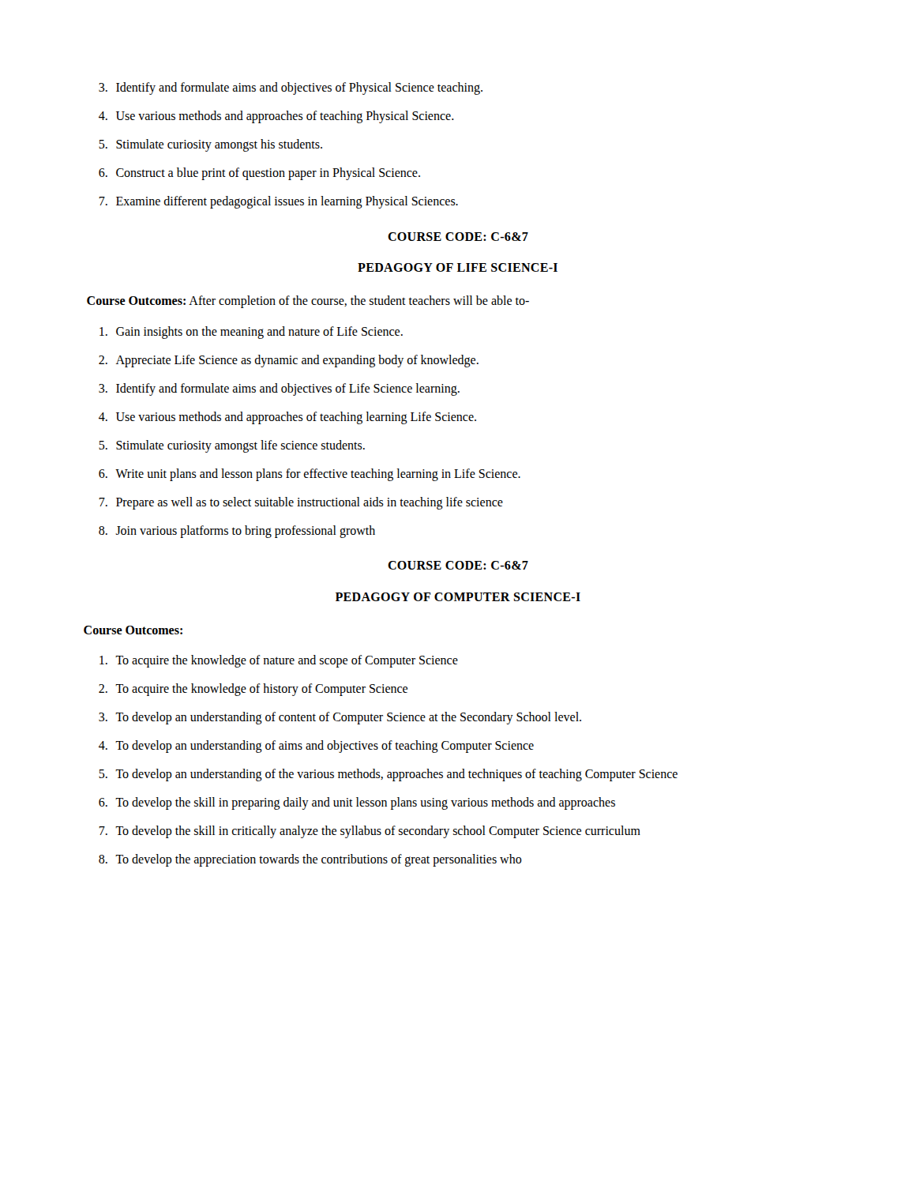Identify and formulate aims and objectives of Physical Science teaching.
Use various methods and approaches of teaching Physical Science.
Stimulate curiosity amongst his students.
Construct a blue print of question paper in Physical Science.
Examine different pedagogical issues in learning Physical Sciences.
COURSE CODE: C-6&7
PEDAGOGY OF LIFE SCIENCE-I
Course Outcomes: After completion of the course, the student teachers will be able to-
Gain insights on the meaning and nature of Life Science.
Appreciate Life Science as dynamic and expanding body of knowledge.
Identify and formulate aims and objectives of Life Science learning.
Use various methods and approaches of teaching learning Life Science.
Stimulate curiosity amongst life science students.
Write unit plans and lesson plans for effective teaching learning in Life Science.
Prepare as well as to select suitable instructional aids in teaching life science
Join various platforms to bring professional growth
COURSE CODE: C-6&7
PEDAGOGY OF COMPUTER SCIENCE-I
Course Outcomes:
To acquire the knowledge of nature and scope of Computer Science
To acquire the knowledge of history of Computer Science
To develop an understanding of content of Computer Science at the Secondary School level.
To develop an understanding of aims and objectives of teaching Computer Science
To develop an understanding of the various methods, approaches and techniques of teaching Computer Science
To develop the skill in preparing daily and unit lesson plans using various methods and approaches
To develop the skill in critically analyze the syllabus of secondary school Computer Science curriculum
To develop the appreciation towards the contributions of great personalities who